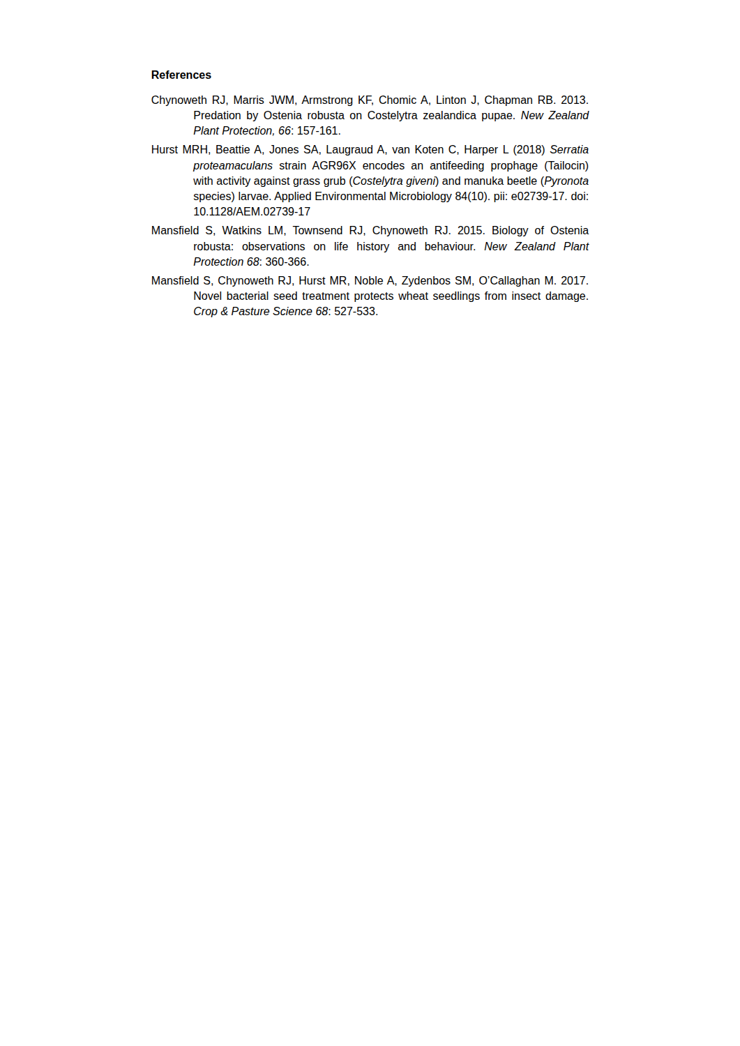References
Chynoweth RJ, Marris JWM, Armstrong KF, Chomic A, Linton J, Chapman RB. 2013. Predation by Ostenia robusta on Costelytra zealandica pupae. New Zealand Plant Protection, 66: 157-161.
Hurst MRH, Beattie A, Jones SA, Laugraud A, van Koten C, Harper L (2018) Serratia proteamaculans strain AGR96X encodes an antifeeding prophage (Tailocin) with activity against grass grub (Costelytra giveni) and manuka beetle (Pyronota species) larvae. Applied Environmental Microbiology 84(10). pii: e02739-17. doi: 10.1128/AEM.02739-17
Mansfield S, Watkins LM, Townsend RJ, Chynoweth RJ. 2015. Biology of Ostenia robusta: observations on life history and behaviour. New Zealand Plant Protection 68: 360-366.
Mansfield S, Chynoweth RJ, Hurst MR, Noble A, Zydenbos SM, O’Callaghan M. 2017. Novel bacterial seed treatment protects wheat seedlings from insect damage. Crop & Pasture Science 68: 527-533.